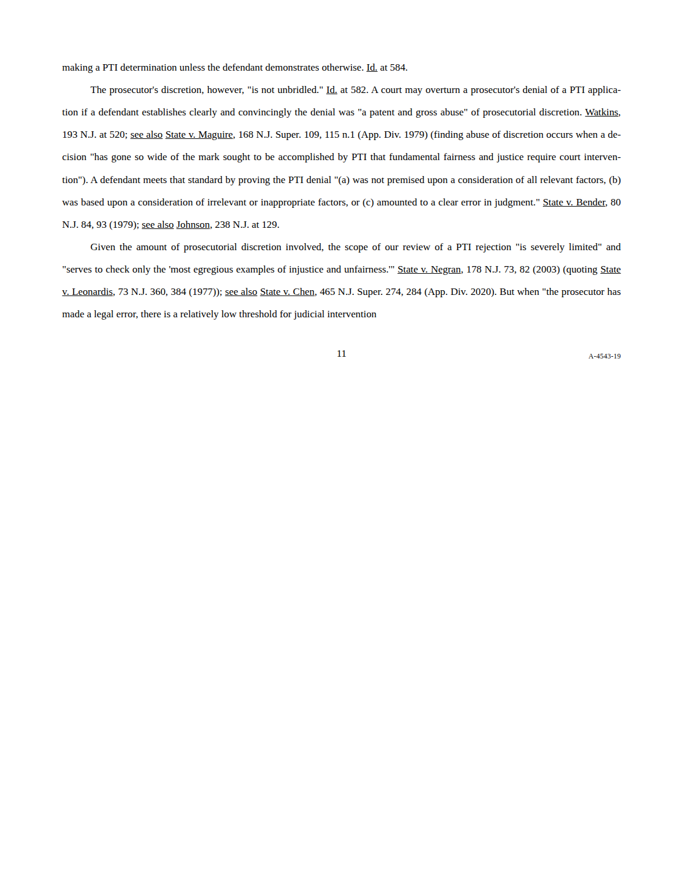making a PTI determination unless the defendant demonstrates otherwise. Id. at 584.
The prosecutor's discretion, however, "is not unbridled." Id. at 582. A court may overturn a prosecutor's denial of a PTI application if a defendant establishes clearly and convincingly the denial was "a patent and gross abuse" of prosecutorial discretion. Watkins, 193 N.J. at 520; see also State v. Maguire, 168 N.J. Super. 109, 115 n.1 (App. Div. 1979) (finding abuse of discretion occurs when a decision "has gone so wide of the mark sought to be accomplished by PTI that fundamental fairness and justice require court intervention"). A defendant meets that standard by proving the PTI denial "(a) was not premised upon a consideration of all relevant factors, (b) was based upon a consideration of irrelevant or inappropriate factors, or (c) amounted to a clear error in judgment." State v. Bender, 80 N.J. 84, 93 (1979); see also Johnson, 238 N.J. at 129.
Given the amount of prosecutorial discretion involved, the scope of our review of a PTI rejection "is severely limited" and "serves to check only the 'most egregious examples of injustice and unfairness.'" State v. Negran, 178 N.J. 73, 82 (2003) (quoting State v. Leonardis, 73 N.J. 360, 384 (1977)); see also State v. Chen, 465 N.J. Super. 274, 284 (App. Div. 2020). But when "the prosecutor has made a legal error, there is a relatively low threshold for judicial intervention
11
A-4543-19